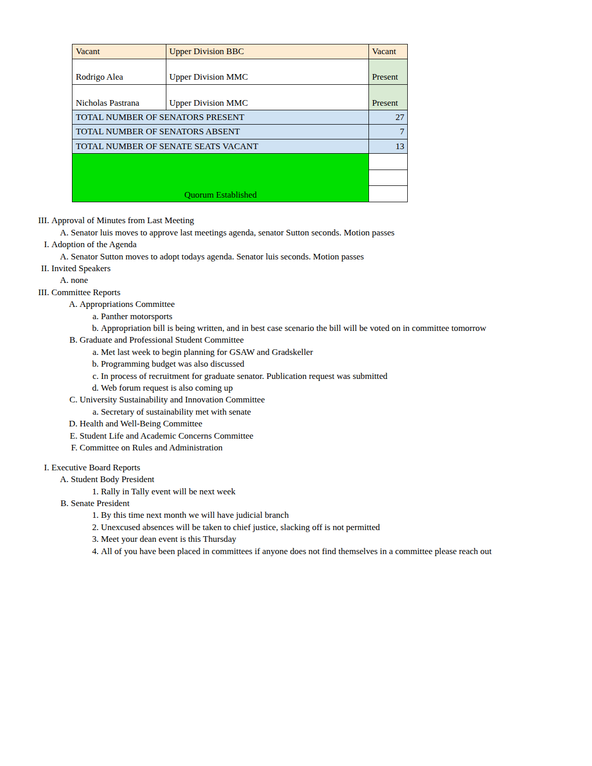| Vacant | Upper Division BBC | Vacant |
| Rodrigo Alea | Upper Division MMC | Present |
| Nicholas Pastrana | Upper Division MMC | Present |
| TOTAL NUMBER OF SENATORS PRESENT | 27 |
| TOTAL NUMBER OF SENATORS ABSENT | 7 |
| TOTAL NUMBER OF SENATE SEATS VACANT | 13 |
| Quorum Established | |
Approval of Minutes from Last Meeting
Senator luis moves to approve last meetings agenda, senator Sutton seconds. Motion passes
Adoption of the Agenda
Senator Sutton moves to adopt todays agenda. Senator luis seconds. Motion passes
Invited Speakers
none
Committee Reports
Appropriations Committee
Panther motorsports
Appropriation bill is being written, and in best case scenario the bill will be voted on in committee tomorrow
Graduate and Professional Student Committee
Met last week to begin planning for GSAW and Gradskeller
Programming budget was also discussed
In process of recruitment for graduate senator. Publication request was submitted
Web forum request is also coming up
University Sustainability and Innovation Committee
Secretary of sustainability met with senate
Health and Well-Being Committee
Student Life and Academic Concerns Committee
Committee on Rules and Administration
Executive Board Reports
Student Body President
Rally in Tally event will be next week
Senate President
By this time next month we will have judicial branch
Unexcused absences will be taken to chief justice, slacking off is not permitted
Meet your dean event is this Thursday
All of you have been placed in committees if anyone does not find themselves in a committee please reach out